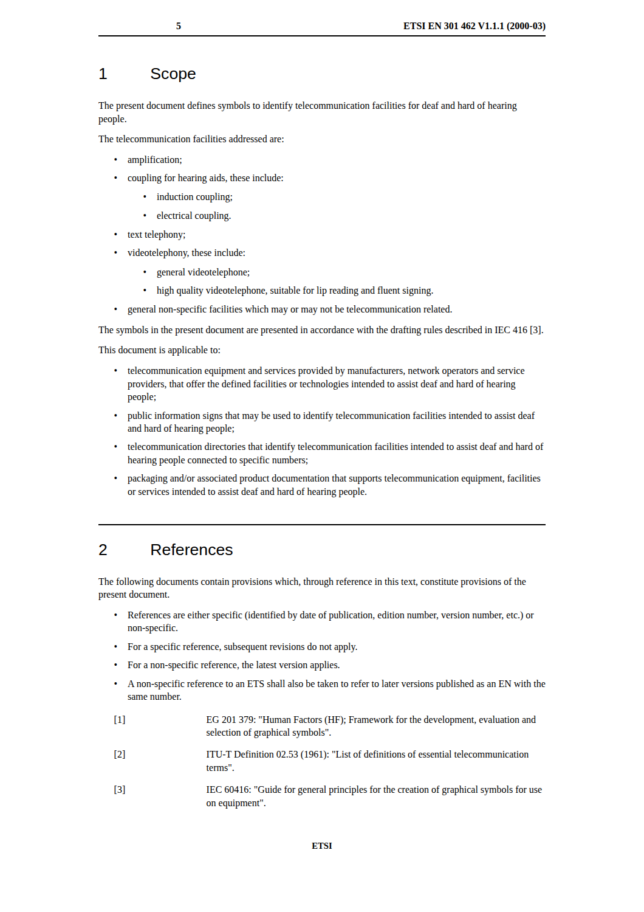5 ETSI EN 301 462 V1.1.1 (2000-03)
1 Scope
The present document defines symbols to identify telecommunication facilities for deaf and hard of hearing people.
The telecommunication facilities addressed are:
amplification;
coupling for hearing aids, these include:
induction coupling;
electrical coupling.
text telephony;
videotelephony, these include:
general videotelephone;
high quality videotelephone, suitable for lip reading and fluent signing.
general non-specific facilities which may or may not be telecommunication related.
The symbols in the present document are presented in accordance with the drafting rules described in IEC 416 [3].
This document is applicable to:
telecommunication equipment and services provided by manufacturers, network operators and service providers, that offer the defined facilities or technologies intended to assist deaf and hard of hearing people;
public information signs that may be used to identify telecommunication facilities intended to assist deaf and hard of hearing people;
telecommunication directories that identify telecommunication facilities intended to assist deaf and hard of hearing people connected to specific numbers;
packaging and/or associated product documentation that supports telecommunication equipment, facilities or services intended to assist deaf and hard of hearing people.
2 References
The following documents contain provisions which, through reference in this text, constitute provisions of the present document.
References are either specific (identified by date of publication, edition number, version number, etc.) or non-specific.
For a specific reference, subsequent revisions do not apply.
For a non-specific reference, the latest version applies.
A non-specific reference to an ETS shall also be taken to refer to later versions published as an EN with the same number.
[1]
EG 201 379: "Human Factors (HF); Framework for the development, evaluation and selection of graphical symbols".
[2]
ITU-T Definition 02.53 (1961): "List of definitions of essential telecommunication terms".
[3]
IEC 60416: "Guide for general principles for the creation of graphical symbols for use on equipment".
ETSI